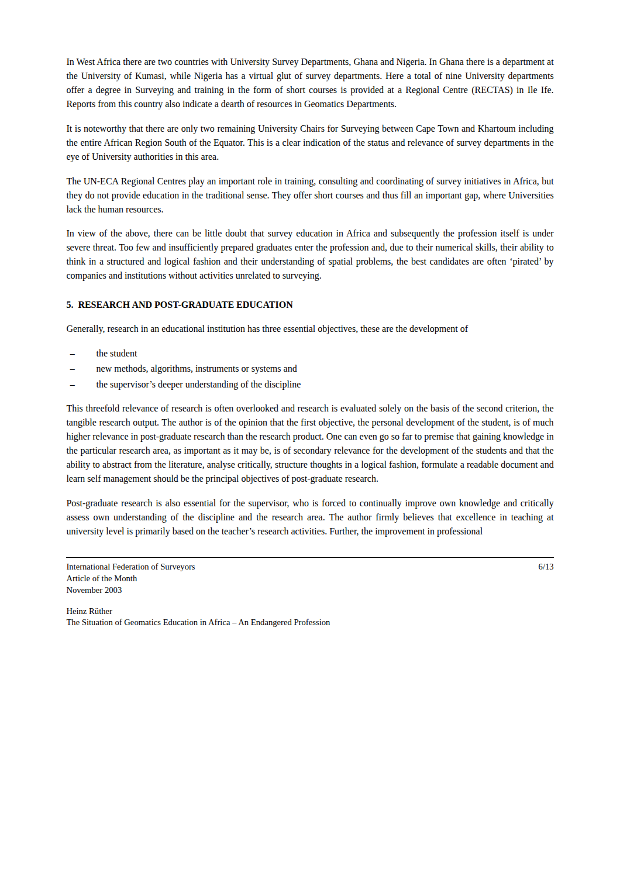In West Africa there are two countries with University Survey Departments, Ghana and Nigeria. In Ghana there is a department at the University of Kumasi, while Nigeria has a virtual glut of survey departments. Here a total of nine University departments offer a degree in Surveying and training in the form of short courses is provided at a Regional Centre (RECTAS) in Ile Ife. Reports from this country also indicate a dearth of resources in Geomatics Departments.
It is noteworthy that there are only two remaining University Chairs for Surveying between Cape Town and Khartoum including the entire African Region South of the Equator. This is a clear indication of the status and relevance of survey departments in the eye of University authorities in this area.
The UN-ECA Regional Centres play an important role in training, consulting and coordinating of survey initiatives in Africa, but they do not provide education in the traditional sense. They offer short courses and thus fill an important gap, where Universities lack the human resources.
In view of the above, there can be little doubt that survey education in Africa and subsequently the profession itself is under severe threat. Too few and insufficiently prepared graduates enter the profession and, due to their numerical skills, their ability to think in a structured and logical fashion and their understanding of spatial problems, the best candidates are often ‘pirated’ by companies and institutions without activities unrelated to surveying.
5. Research and Post-Graduate Education
Generally, research in an educational institution has three essential objectives, these are the development of
the student
new methods, algorithms, instruments or systems and
the supervisor’s deeper understanding of the discipline
This threefold relevance of research is often overlooked and research is evaluated solely on the basis of the second criterion, the tangible research output. The author is of the opinion that the first objective, the personal development of the student, is of much higher relevance in post-graduate research than the research product. One can even go so far to premise that gaining knowledge in the particular research area, as important as it may be, is of secondary relevance for the development of the students and that the ability to abstract from the literature, analyse critically, structure thoughts in a logical fashion, formulate a readable document and learn self management should be the principal objectives of post-graduate research.
Post-graduate research is also essential for the supervisor, who is forced to continually improve own knowledge and critically assess own understanding of the discipline and the research area. The author firmly believes that excellence in teaching at university level is primarily based on the teacher’s research activities. Further, the improvement in professional
6/13
International Federation of Surveyors
Article of the Month
November 2003
Heinz Rüther
The Situation of Geomatics Education in Africa – An Endangered Profession